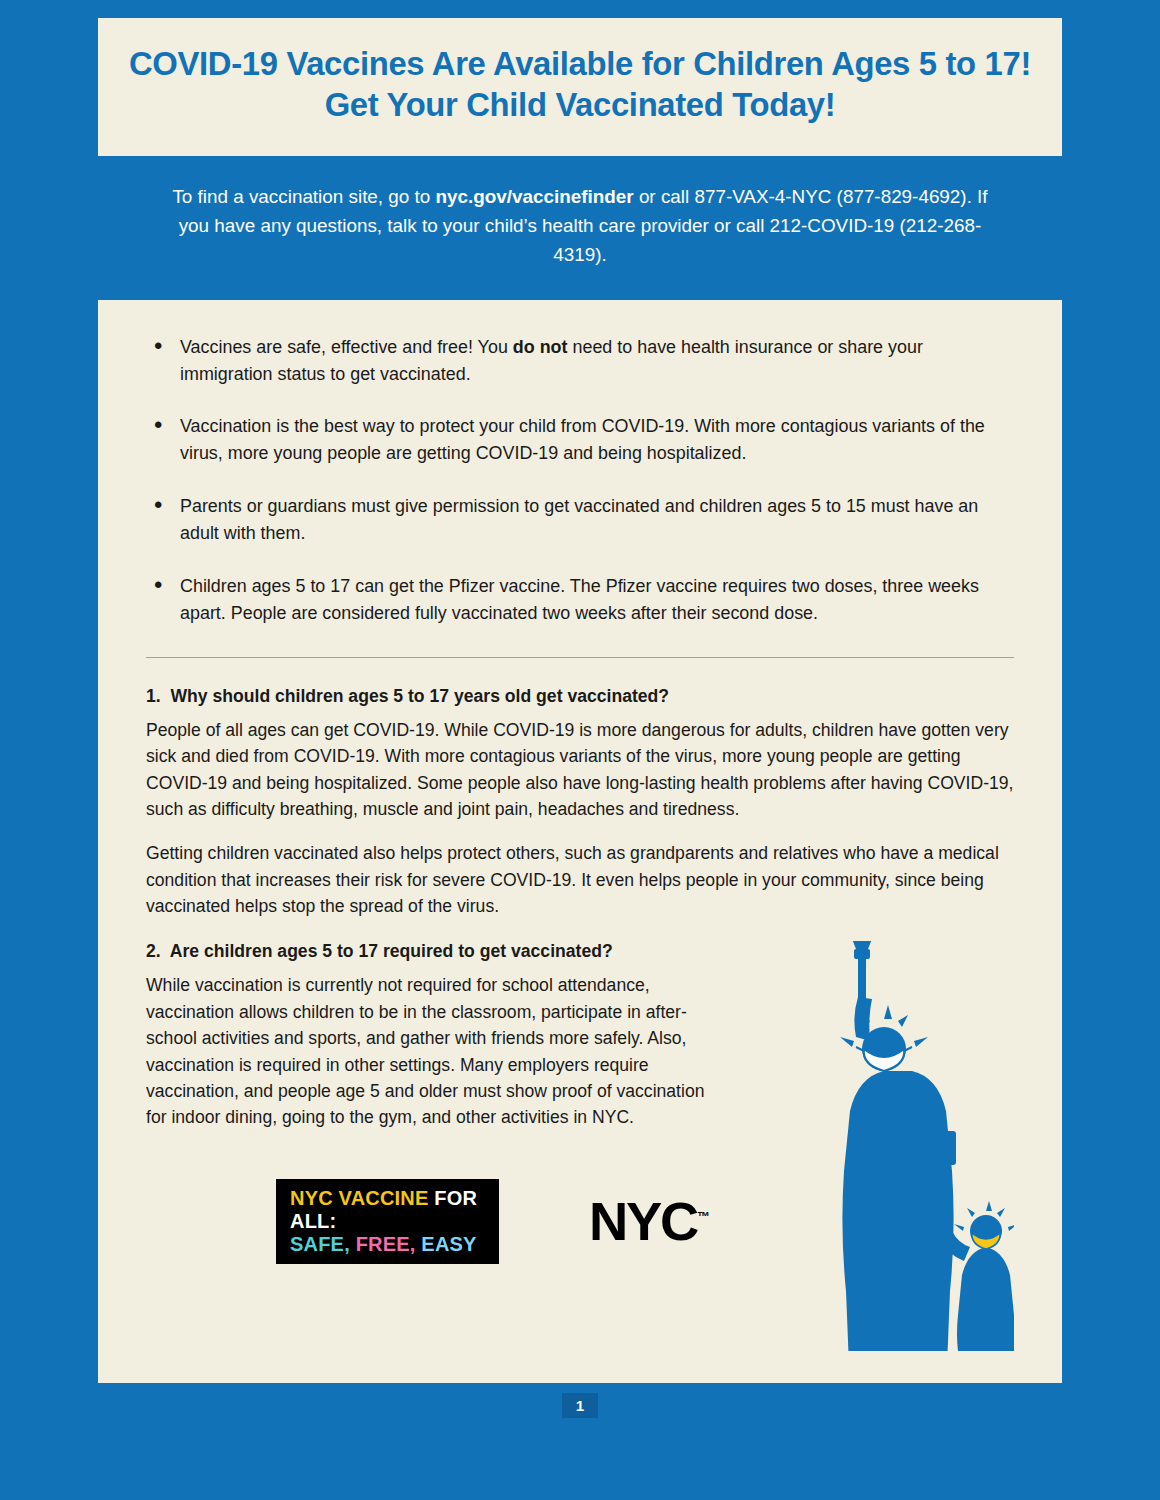COVID-19 Vaccines Are Available for Children Ages 5 to 17!
Get Your Child Vaccinated Today!
To find a vaccination site, go to nyc.gov/vaccinefinder or call 877-VAX-4-NYC (877-829-4692). If you have any questions, talk to your child’s health care provider or call 212-COVID-19 (212-268-4319).
Vaccines are safe, effective and free! You do not need to have health insurance or share your immigration status to get vaccinated.
Vaccination is the best way to protect your child from COVID-19. With more contagious variants of the virus, more young people are getting COVID-19 and being hospitalized.
Parents or guardians must give permission to get vaccinated and children ages 5 to 15 must have an adult with them.
Children ages 5 to 17 can get the Pfizer vaccine. The Pfizer vaccine requires two doses, three weeks apart. People are considered fully vaccinated two weeks after their second dose.
1. Why should children ages 5 to 17 years old get vaccinated?
People of all ages can get COVID-19. While COVID-19 is more dangerous for adults, children have gotten very sick and died from COVID-19. With more contagious variants of the virus, more young people are getting COVID-19 and being hospitalized. Some people also have long-lasting health problems after having COVID-19, such as difficulty breathing, muscle and joint pain, headaches and tiredness.
Getting children vaccinated also helps protect others, such as grandparents and relatives who have a medical condition that increases their risk for severe COVID-19. It even helps people in your community, since being vaccinated helps stop the spread of the virus.
2. Are children ages 5 to 17 required to get vaccinated?
While vaccination is currently not required for school attendance, vaccination allows children to be in the classroom, participate in after-school activities and sports, and gather with friends more safely. Also, vaccination is required in other settings. Many employers require vaccination, and people age 5 and older must show proof of vaccination for indoor dining, going to the gym, and other activities in NYC.
NYC VACCINE FOR ALL:
SAFE, FREE, EASY
NYC™
1